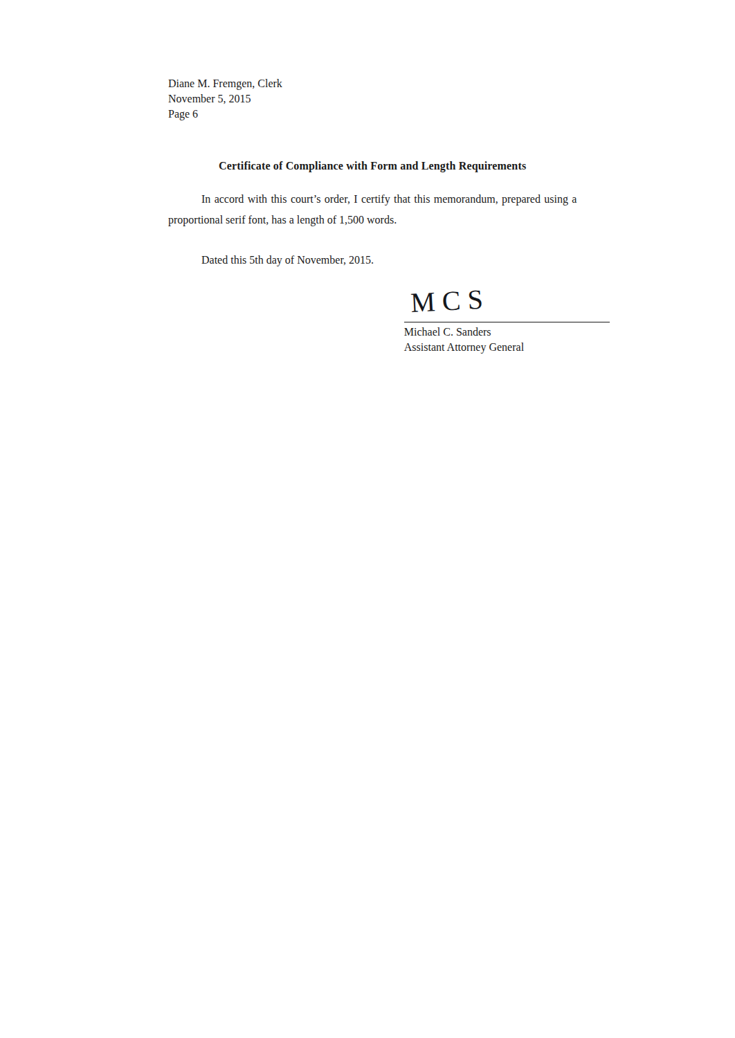Diane M. Fremgen, Clerk
November 5, 2015
Page 6
Certificate of Compliance with Form and Length Requirements
In accord with this court’s order, I certify that this memorandum, prepared using a proportional serif font, has a length of 1,500 words.
Dated this 5th day of November, 2015.
M C S
Michael C. Sanders
Assistant Attorney General